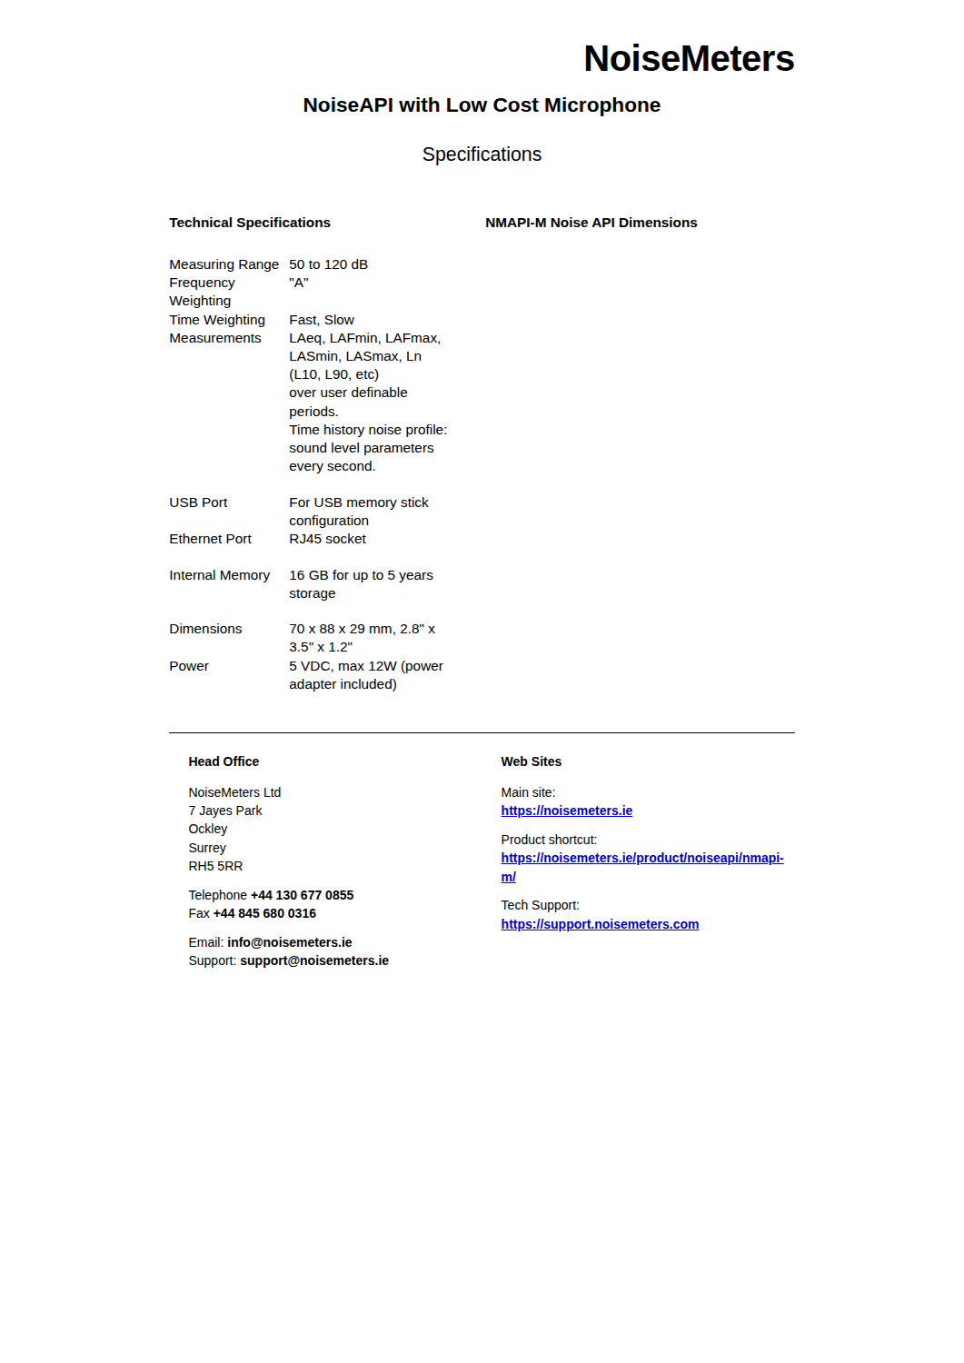NoiseMeters
NoiseAPI with Low Cost Microphone
Specifications
Technical Specifications
| Measuring Range | 50 to 120 dB |
| Frequency Weighting | "A" |
| Time Weighting | Fast, Slow |
| Measurements | LAeq, LAFmin, LAFmax, LASmin, LASmax, Ln (L10, L90, etc) over user definable periods. Time history noise profile: sound level parameters every second. |
| USB Port | For USB memory stick configuration |
| Ethernet Port | RJ45 socket |
| Internal Memory | 16 GB for up to 5 years storage |
| Dimensions | 70 x 88 x 29 mm, 2.8" x 3.5" x 1.2" |
| Power | 5 VDC, max 12W (power adapter included) |
NMAPI-M Noise API Dimensions
Head Office
NoiseMeters Ltd
7 Jayes Park
Ockley
Surrey
RH5 5RR
Telephone +44 130 677 0855
Fax +44 845 680 0316
Email: info@noisemeters.ie
Support: support@noisemeters.ie
Web Sites
Main site:
https://noisemeters.ie
Product shortcut:
https://noisemeters.ie/product/noiseapi/nmapi-m/
Tech Support:
https://support.noisemeters.com